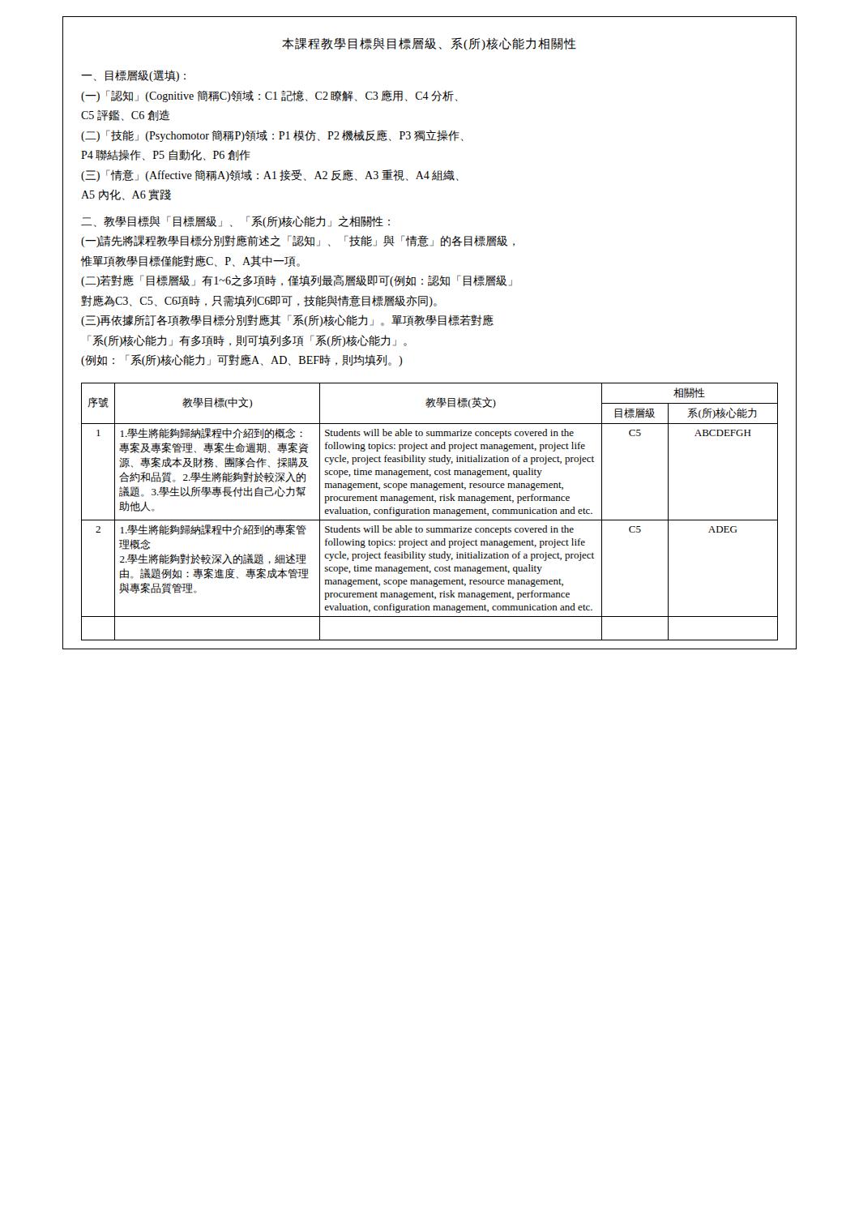本課程教學目標與目標層級、系(所)核心能力相關性
一、目標層級(選填)：
(一)「認知」(Cognitive 簡稱C)領域：C1 記憶、C2 瞭解、C3 應用、C4 分析、
C5 評鑑、C6 創造
(二)「技能」(Psychomotor 簡稱P)領域：P1 模仿、P2 機械反應、P3 獨立操作、
P4 聯結操作、P5 自動化、P6 創作
(三)「情意」(Affective 簡稱A)領域：A1 接受、A2 反應、A3 重視、A4 組織、
A5 內化、A6 實踐
二、教學目標與「目標層級」、「系(所)核心能力」之相關性：
(一)請先將課程教學目標分別對應前述之「認知」、「技能」與「情意」的各目標層級，
惟單項教學目標僅能對應C、P、A其中一項。
(二)若對應「目標層級」有1~6之多項時，僅填列最高層級即可(例如：認知「目標層級」
對應為C3、C5、C6項時，只需填列C6即可，技能與情意目標層級亦同)。
(三)再依據所訂各項教學目標分別對應其「系(所)核心能力」。單項教學目標若對應
「系(所)核心能力」有多項時，則可填列多項「系(所)核心能力」。
(例如：「系(所)核心能力」可對應A、AD、BEF時，則均填列。)
| 序號 | 教學目標(中文) | 教學目標(英文) | 相關性 |
| --- | --- | --- | --- |
| 目標層級 | 系(所)核心能力 |
| 1 | 1.學生將能夠歸納課程中介紹到的概念：專案及專案管理、專案生命週期、專案資源、專案成本及財務、團隊合作、採購及合約和品質。2.學生將能夠對於較深入的議題。3.學生以所學專長付出自己心力幫助他人。 | Students will be able to summarize concepts covered in the following topics: project and project management, project life cycle, project feasibility study, initialization of a project, project scope, time management, cost management, quality management, scope management, resource management, procurement management, risk management, performance evaluation, configuration management, communication and etc. | C5 | ABCDEFGH |
| 2 | 1.學生將能夠歸納課程中介紹到的專案管理概念 2.學生將能夠對於較深入的議題，細述理由。議題例如：專案進度、專案成本管理與專案品質管理。 | Students will be able to summarize concepts covered in the following topics: project and project management, project life cycle, project feasibility study, initialization of a project, project scope, time management, cost management, quality management, scope management, resource management, procurement management, risk management, performance evaluation, configuration management, communication and etc. | C5 | ADEG |